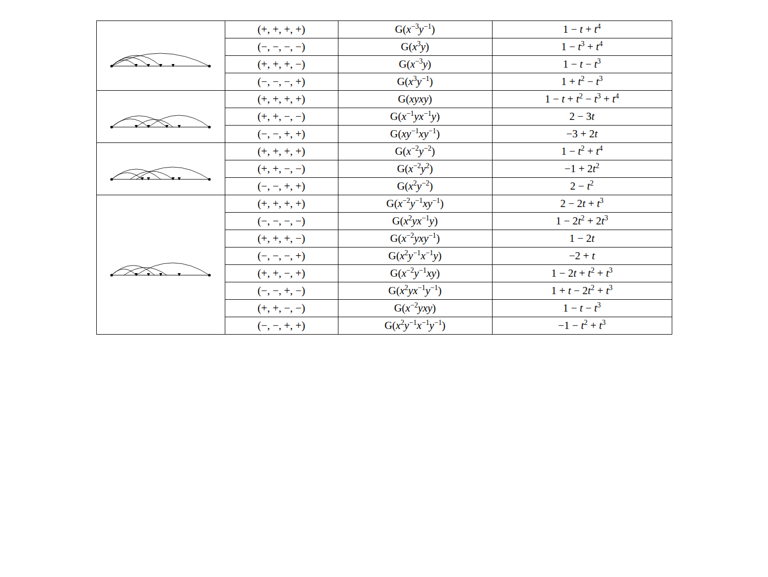| | (+, +, +, +) | G ( x −3 y −1 ) | 1 − t + t 4 |
| (−, −, −, −) | G ( x 3 y ) | 1 − t 3 + t 4 |
| (+, +, +, −) | G ( x −3 y ) | 1 − t − t 3 |
| (−, −, −, +) | G ( x 3 y −1 ) | 1 + t 2 − t 3 |
| | (+, +, +, +) | G ( xyxy ) | 1 − t + t 2 − t 3 + t 4 |
| (+, +, −, −) | G ( x −1 y x −1 y ) | 2 − 3 t |
| (−, −, +, +) | G ( xy −1 xy −1 ) | −3 + 2 t |
| | (+, +, +, +) | G ( x −2 y −2 ) | 1 − t 2 + t 4 |
| (+, +, −, −) | G ( x −2 y 2 ) | −1 + 2 t 2 |
| (−, −, +, +) | G ( x 2 y −2 ) | 2 − t 2 |
| | (+, +, +, +) | G ( x −2 y −1 xy −1 ) | 2 − 2 t + t 3 |
| (−, −, −, −) | G ( x 2 yx −1 y ) | 1 − 2 t 2 + 2 t 3 |
| (+, +, +, −) | G ( x −2 yxy −1 ) | 1 − 2 t |
| (−, −, −, +) | G ( x 2 y −1 x −1 y ) | −2 + t |
| (+, +, −, +) | G ( x −2 y −1 xy ) | 1 − 2 t + t 2 + t 3 |
| (−, −, +, −) | G ( x 2 yx −1 y −1 ) | 1 + t − 2 t 2 + t 3 |
| (+, +, −, −) | G ( x −2 yxy ) | 1 − t − t 3 |
| (−, −, +, +) | G ( x 2 y −1 x −1 y −1 ) | −1 − t 2 + t 3 |